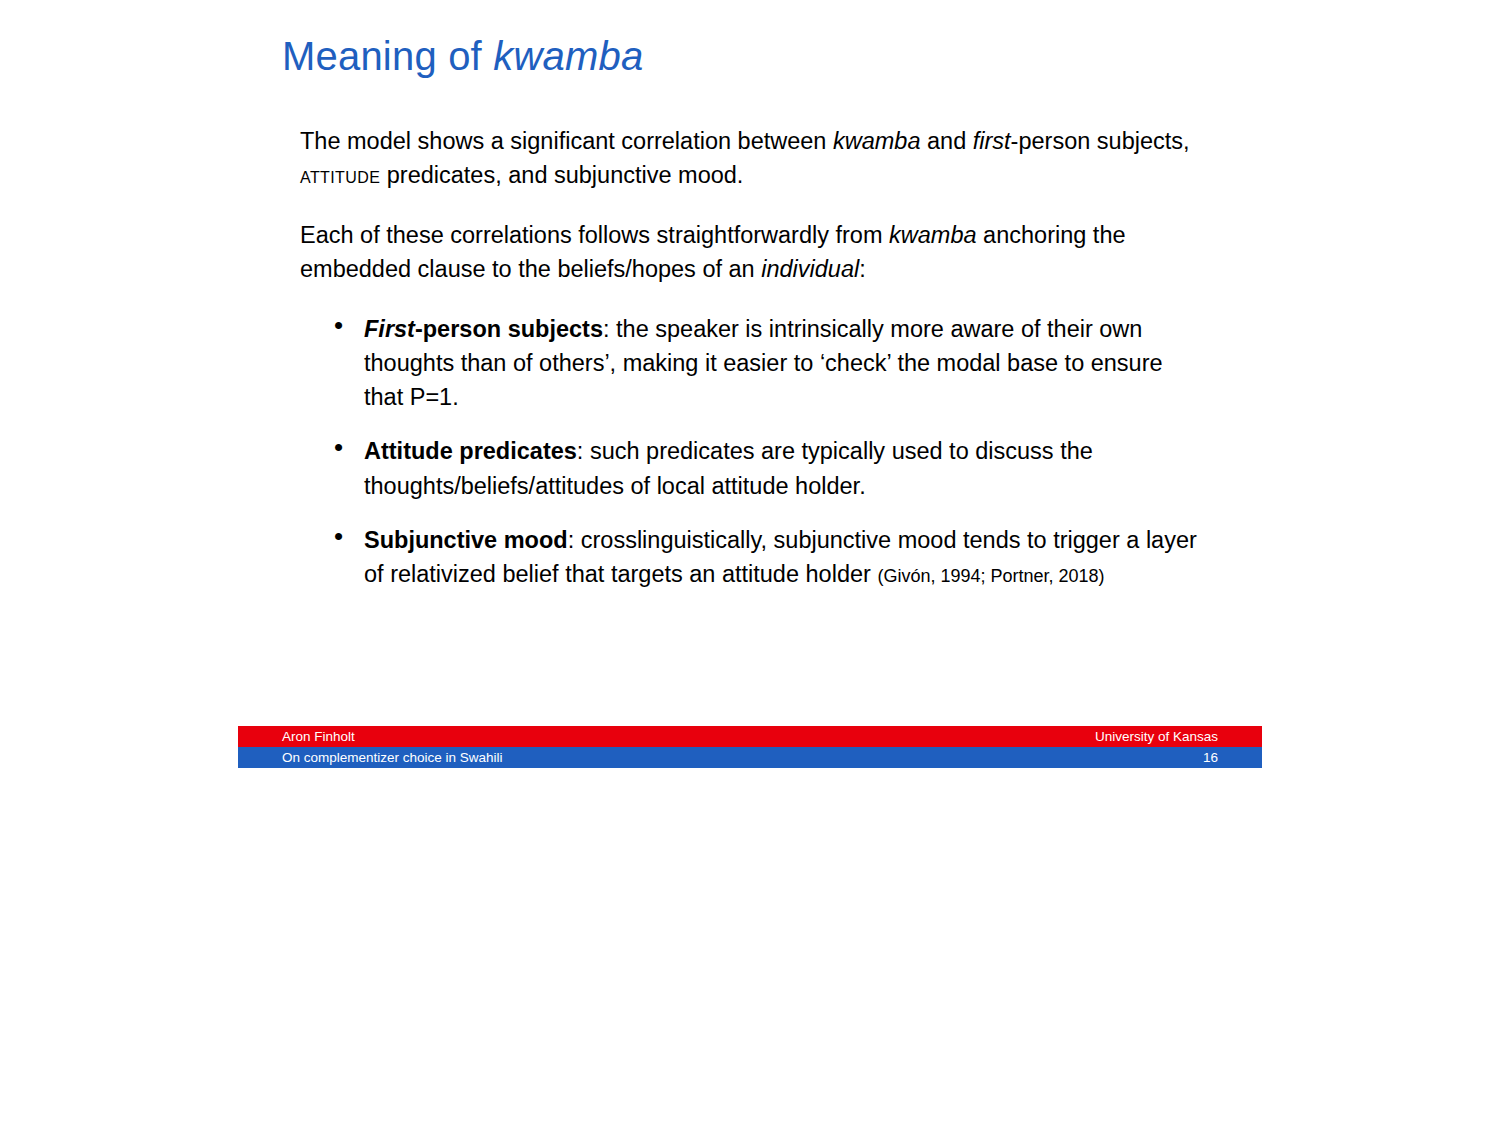Meaning of kwamba
The model shows a significant correlation between kwamba and first-person subjects, attitude predicates, and subjunctive mood.
Each of these correlations follows straightforwardly from kwamba anchoring the embedded clause to the beliefs/hopes of an individual:
First-person subjects: the speaker is intrinsically more aware of their own thoughts than of others’, making it easier to ‘check’ the modal base to ensure that P=1.
Attitude predicates: such predicates are typically used to discuss the thoughts/beliefs/attitudes of local attitude holder.
Subjunctive mood: crosslinguistically, subjunctive mood tends to trigger a layer of relativized belief that targets an attitude holder (Givón, 1994; Portner, 2018)
Aron Finholt University of Kansas
On complementizer choice in Swahili 16